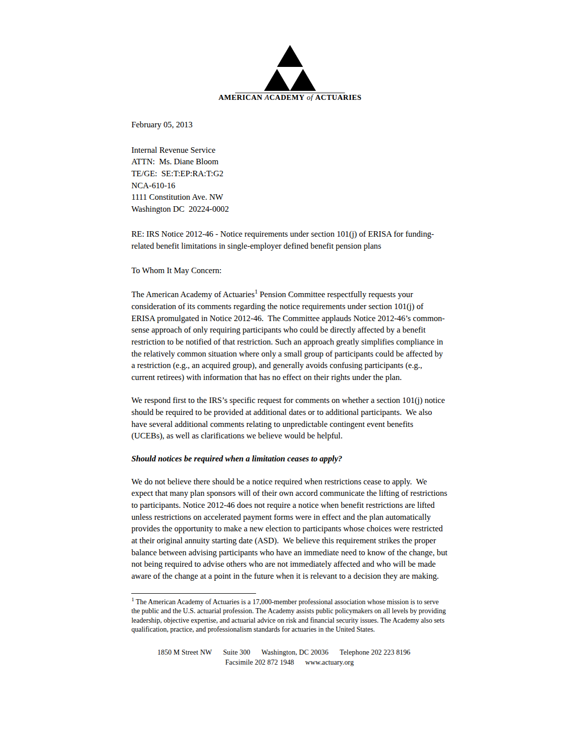AMERICAN ACADEMY of ACTUARIES
February 05, 2013
Internal Revenue Service
ATTN: Ms. Diane Bloom
TE/GE: SE:T:EP:RA:T:G2
NCA-610-16
1111 Constitution Ave. NW
Washington DC 20224-0002
RE: IRS Notice 2012-46 - Notice requirements under section 101(j) of ERISA for funding-related benefit limitations in single-employer defined benefit pension plans
To Whom It May Concern:
The American Academy of Actuaries1 Pension Committee respectfully requests your consideration of its comments regarding the notice requirements under section 101(j) of ERISA promulgated in Notice 2012-46. The Committee applauds Notice 2012-46’s common-sense approach of only requiring participants who could be directly affected by a benefit restriction to be notified of that restriction. Such an approach greatly simplifies compliance in the relatively common situation where only a small group of participants could be affected by a restriction (e.g., an acquired group), and generally avoids confusing participants (e.g., current retirees) with information that has no effect on their rights under the plan.
We respond first to the IRS’s specific request for comments on whether a section 101(j) notice should be required to be provided at additional dates or to additional participants. We also have several additional comments relating to unpredictable contingent event benefits (UCEBs), as well as clarifications we believe would be helpful.
Should notices be required when a limitation ceases to apply?
We do not believe there should be a notice required when restrictions cease to apply. We expect that many plan sponsors will of their own accord communicate the lifting of restrictions to participants. Notice 2012-46 does not require a notice when benefit restrictions are lifted unless restrictions on accelerated payment forms were in effect and the plan automatically provides the opportunity to make a new election to participants whose choices were restricted at their original annuity starting date (ASD). We believe this requirement strikes the proper balance between advising participants who have an immediate need to know of the change, but not being required to advise others who are not immediately affected and who will be made aware of the change at a point in the future when it is relevant to a decision they are making.
1 The American Academy of Actuaries is a 17,000-member professional association whose mission is to serve the public and the U.S. actuarial profession. The Academy assists public policymakers on all levels by providing leadership, objective expertise, and actuarial advice on risk and financial security issues. The Academy also sets qualification, practice, and professionalism standards for actuaries in the United States.
1850 M Street NW Suite 300 Washington, DC 20036 Telephone 202 223 8196 Facsimile 202 872 1948 www.actuary.org